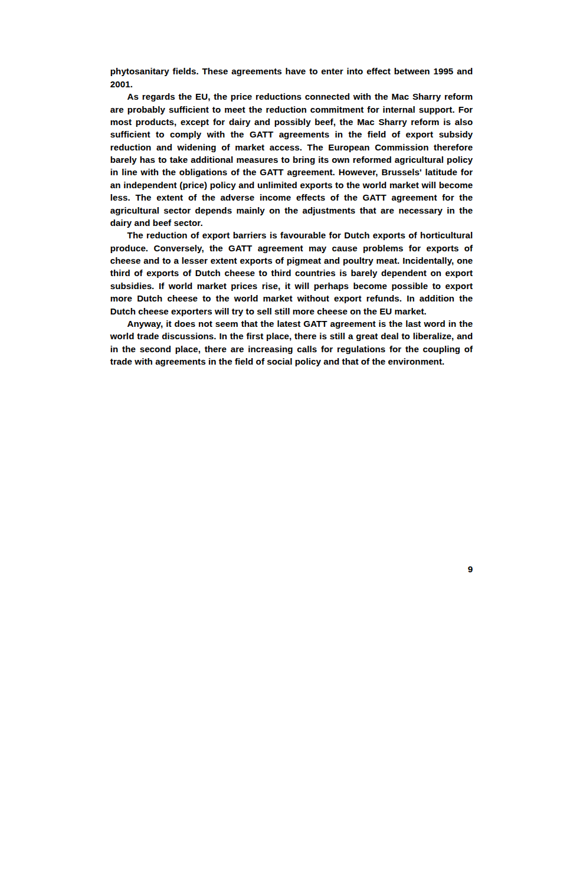phytosanitary fields. These agreements have to enter into effect between 1995 and 2001.
As regards the EU, the price reductions connected with the Mac Sharry reform are probably sufficient to meet the reduction commitment for internal support. For most products, except for dairy and possibly beef, the Mac Sharry reform is also sufficient to comply with the GATT agreements in the field of export subsidy reduction and widening of market access. The European Commission therefore barely has to take additional measures to bring its own reformed agricultural policy in line with the obligations of the GATT agreement. However, Brussels' latitude for an independent (price) policy and unlimited exports to the world market will become less. The extent of the adverse income effects of the GATT agreement for the agricultural sector depends mainly on the adjustments that are necessary in the dairy and beef sector.
The reduction of export barriers is favourable for Dutch exports of horticultural produce. Conversely, the GATT agreement may cause problems for exports of cheese and to a lesser extent exports of pigmeat and poultry meat. Incidentally, one third of exports of Dutch cheese to third countries is barely dependent on export subsidies. If world market prices rise, it will perhaps become possible to export more Dutch cheese to the world market without export refunds. In addition the Dutch cheese exporters will try to sell still more cheese on the EU market.
Anyway, it does not seem that the latest GATT agreement is the last word in the world trade discussions. In the first place, there is still a great deal to liberalize, and in the second place, there are increasing calls for regulations for the coupling of trade with agreements in the field of social policy and that of the environment.
9